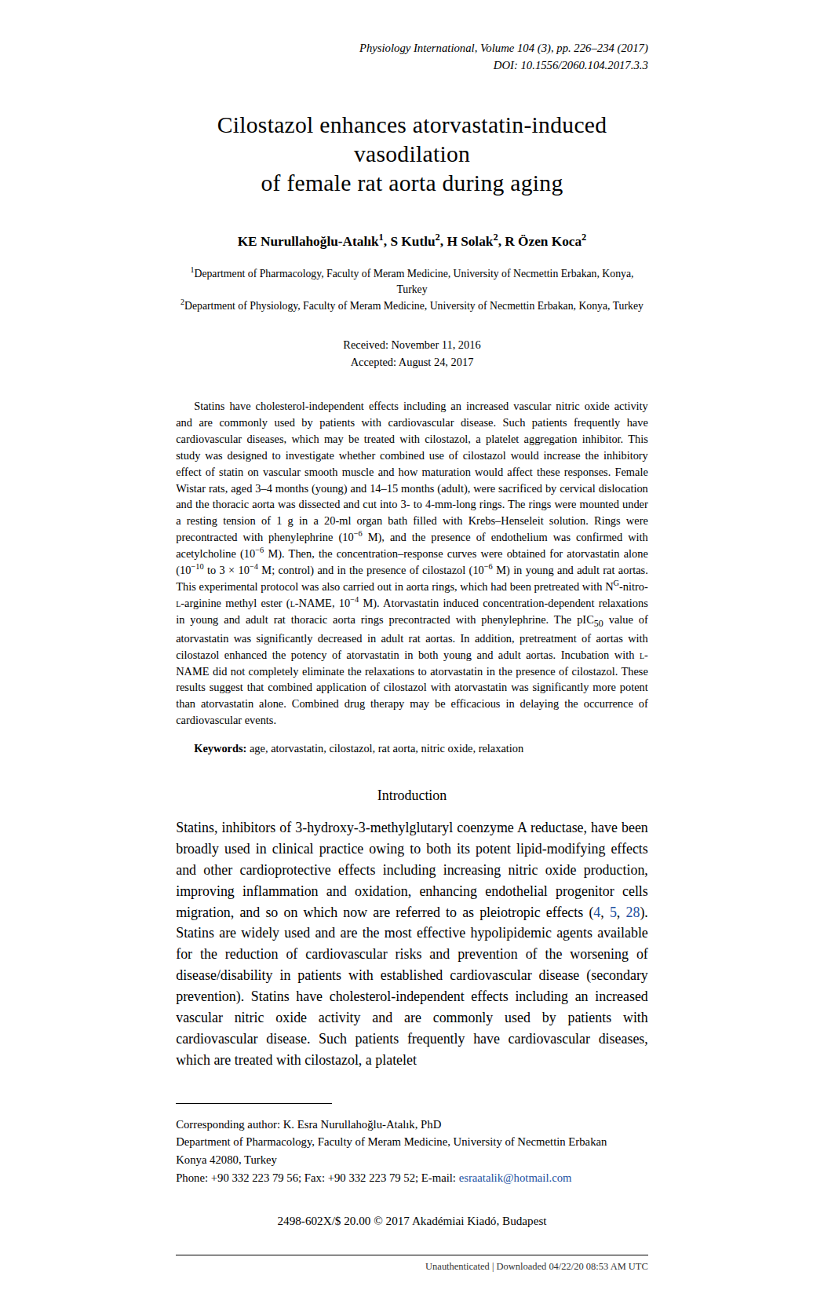Physiology International, Volume 104 (3), pp. 226–234 (2017)
DOI: 10.1556/2060.104.2017.3.3
Cilostazol enhances atorvastatin-induced vasodilation
of female rat aorta during aging
KE Nurullahoğlu-Atalık1, S Kutlu2, H Solak2, R Özen Koca2
1Department of Pharmacology, Faculty of Meram Medicine, University of Necmettin Erbakan, Konya, Turkey
2Department of Physiology, Faculty of Meram Medicine, University of Necmettin Erbakan, Konya, Turkey
Received: November 11, 2016
Accepted: August 24, 2017
Statins have cholesterol-independent effects including an increased vascular nitric oxide activity and are commonly used by patients with cardiovascular disease. Such patients frequently have cardiovascular diseases, which may be treated with cilostazol, a platelet aggregation inhibitor. This study was designed to investigate whether combined use of cilostazol would increase the inhibitory effect of statin on vascular smooth muscle and how maturation would affect these responses. Female Wistar rats, aged 3–4 months (young) and 14–15 months (adult), were sacrificed by cervical dislocation and the thoracic aorta was dissected and cut into 3- to 4-mm-long rings. The rings were mounted under a resting tension of 1 g in a 20-ml organ bath filled with Krebs–Henseleit solution. Rings were precontracted with phenylephrine (10−6 M), and the presence of endothelium was confirmed with acetylcholine (10−6 M). Then, the concentration–response curves were obtained for atorvastatin alone (10−10 to 3 × 10−4 M; control) and in the presence of cilostazol (10−6 M) in young and adult rat aortas. This experimental protocol was also carried out in aorta rings, which had been pretreated with NG-nitro-l-arginine methyl ester (l-NAME, 10−4 M). Atorvastatin induced concentration-dependent relaxations in young and adult rat thoracic aorta rings precontracted with phenylephrine. The pIC50 value of atorvastatin was significantly decreased in adult rat aortas. In addition, pretreatment of aortas with cilostazol enhanced the potency of atorvastatin in both young and adult aortas. Incubation with l-NAME did not completely eliminate the relaxations to atorvastatin in the presence of cilostazol. These results suggest that combined application of cilostazol with atorvastatin was significantly more potent than atorvastatin alone. Combined drug therapy may be efficacious in delaying the occurrence of cardiovascular events.
Keywords: age, atorvastatin, cilostazol, rat aorta, nitric oxide, relaxation
Introduction
Statins, inhibitors of 3-hydroxy-3-methylglutaryl coenzyme A reductase, have been broadly used in clinical practice owing to both its potent lipid-modifying effects and other cardioprotective effects including increasing nitric oxide production, improving inflammation and oxidation, enhancing endothelial progenitor cells migration, and so on which now are referred to as pleiotropic effects (4, 5, 28). Statins are widely used and are the most effective hypolipidemic agents available for the reduction of cardiovascular risks and prevention of the worsening of disease/disability in patients with established cardiovascular disease (secondary prevention). Statins have cholesterol-independent effects including an increased vascular nitric oxide activity and are commonly used by patients with cardiovascular disease. Such patients frequently have cardiovascular diseases, which are treated with cilostazol, a platelet
Corresponding author: K. Esra Nurullahoğlu-Atalık, PhD
Department of Pharmacology, Faculty of Meram Medicine, University of Necmettin Erbakan
Konya 42080, Turkey
Phone: +90 332 223 79 56; Fax: +90 332 223 79 52; E-mail: esraatalik@hotmail.com
2498-602X/$ 20.00 © 2017 Akadémiai Kiadó, Budapest
Unauthenticated | Downloaded 04/22/20 08:53 AM UTC